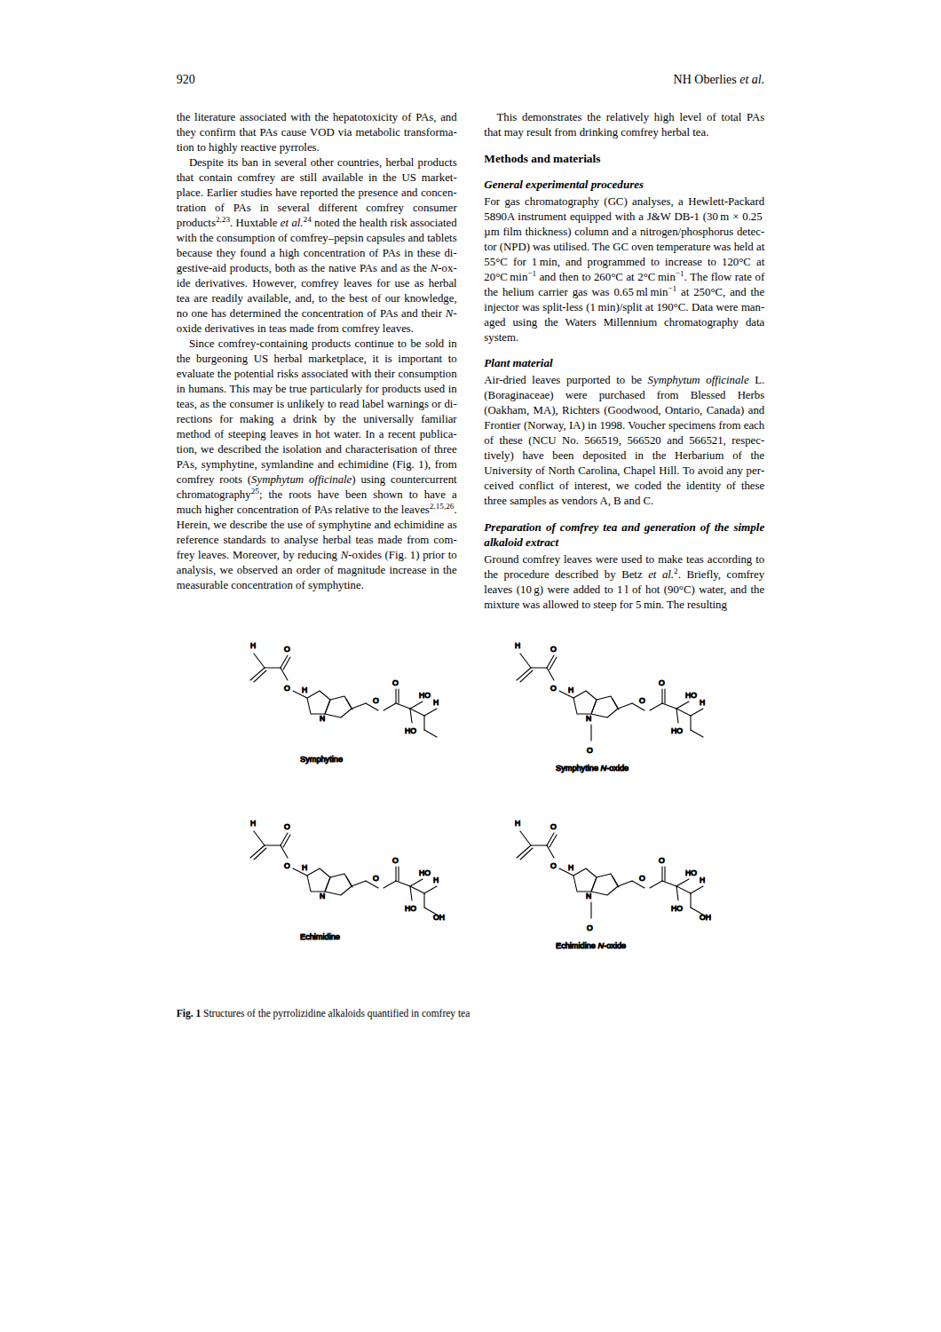920 NH Oberlies et al.
the literature associated with the hepatotoxicity of PAs, and they confirm that PAs cause VOD via metabolic transformation to highly reactive pyrroles.
Despite its ban in several other countries, herbal products that contain comfrey are still available in the US marketplace. Earlier studies have reported the presence and concentration of PAs in several different comfrey consumer products2,23. Huxtable et al.24 noted the health risk associated with the consumption of comfrey–pepsin capsules and tablets because they found a high concentration of PAs in these digestive-aid products, both as the native PAs and as the N-oxide derivatives. However, comfrey leaves for use as herbal tea are readily available, and, to the best of our knowledge, no one has determined the concentration of PAs and their N-oxide derivatives in teas made from comfrey leaves.
Since comfrey-containing products continue to be sold in the burgeoning US herbal marketplace, it is important to evaluate the potential risks associated with their consumption in humans. This may be true particularly for products used in teas, as the consumer is unlikely to read label warnings or directions for making a drink by the universally familiar method of steeping leaves in hot water. In a recent publication, we described the isolation and characterisation of three PAs, symphytine, symlandine and echimidine (Fig. 1), from comfrey roots (Symphytum officinale) using countercurrent chromatography25; the roots have been shown to have a much higher concentration of PAs relative to the leaves2,15,26. Herein, we describe the use of symphytine and echimidine as reference standards to analyse herbal teas made from comfrey leaves. Moreover, by reducing N-oxides (Fig. 1) prior to analysis, we observed an order of magnitude increase in the measurable concentration of symphytine.
This demonstrates the relatively high level of total PAs that may result from drinking comfrey herbal tea.
Methods and materials
General experimental procedures
For gas chromatography (GC) analyses, a Hewlett-Packard 5890A instrument equipped with a J&W DB-1 (30 m × 0.25 µm film thickness) column and a nitrogen/phosphorus detector (NPD) was utilised. The GC oven temperature was held at 55°C for 1 min, and programmed to increase to 120°C at 20°C min−1 and then to 260°C at 2°C min−1. The flow rate of the helium carrier gas was 0.65 ml min−1 at 250°C, and the injector was split-less (1 min)/split at 190°C. Data were managed using the Waters Millennium chromatography data system.
Plant material
Air-dried leaves purported to be Symphytum officinale L. (Boraginaceae) were purchased from Blessed Herbs (Oakham, MA), Richters (Goodwood, Ontario, Canada) and Frontier (Norway, IA) in 1998. Voucher specimens from each of these (NCU No. 566519, 566520 and 566521, respectively) have been deposited in the Herbarium of the University of North Carolina, Chapel Hill. To avoid any perceived conflict of interest, we coded the identity of these three samples as vendors A, B and C.
Preparation of comfrey tea and generation of the simple alkaloid extract
Ground comfrey leaves were used to make teas according to the procedure described by Betz et al.2. Briefly, comfrey leaves (10 g) were added to 1 l of hot (90°C) water, and the mixture was allowed to steep for 5 min. The resulting
H O O H N O O HO HO H Symphytine H O O H N O O O HO HO H Symphytine N-oxide H O O H N O O HO HO H OH Echimidine H O O H N O O O HO HO H OH Echimidine N-oxide
Fig. 1 Structures of the pyrrolizidine alkaloids quantified in comfrey tea